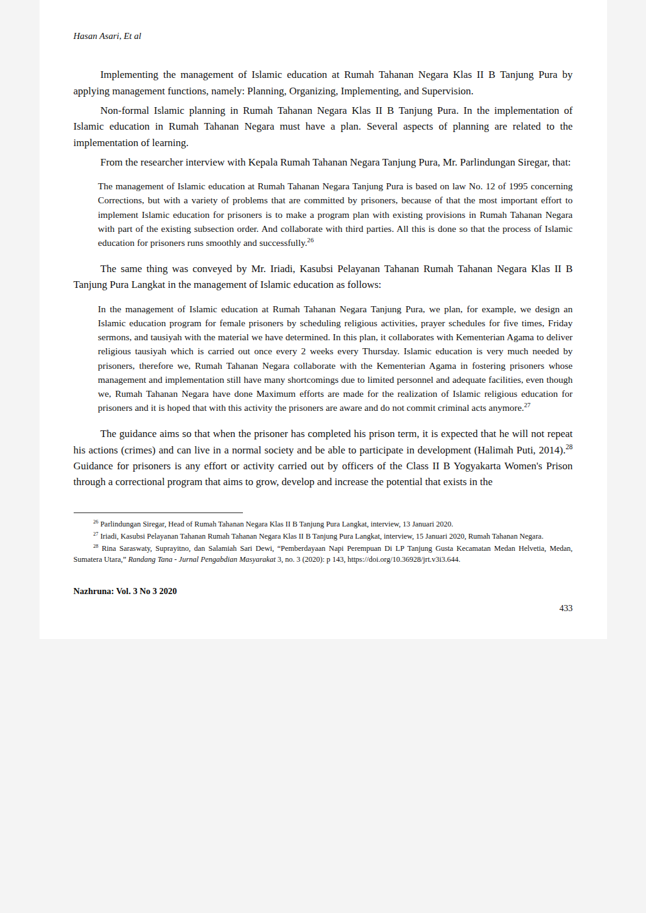Hasan Asari, Et al
Implementing the management of Islamic education at Rumah Tahanan Negara Klas II B Tanjung Pura by applying management functions, namely: Planning, Organizing, Implementing, and Supervision.
Non-formal Islamic planning in Rumah Tahanan Negara Klas II B Tanjung Pura. In the implementation of Islamic education in Rumah Tahanan Negara must have a plan. Several aspects of planning are related to the implementation of learning.
From the researcher interview with Kepala Rumah Tahanan Negara Tanjung Pura, Mr. Parlindungan Siregar, that:
The management of Islamic education at Rumah Tahanan Negara Tanjung Pura is based on law No. 12 of 1995 concerning Corrections, but with a variety of problems that are committed by prisoners, because of that the most important effort to implement Islamic education for prisoners is to make a program plan with existing provisions in Rumah Tahanan Negara with part of the existing subsection order. And collaborate with third parties. All this is done so that the process of Islamic education for prisoners runs smoothly and successfully.26
The same thing was conveyed by Mr. Iriadi, Kasubsi Pelayanan Tahanan Rumah Tahanan Negara Klas II B Tanjung Pura Langkat in the management of Islamic education as follows:
In the management of Islamic education at Rumah Tahanan Negara Tanjung Pura, we plan, for example, we design an Islamic education program for female prisoners by scheduling religious activities, prayer schedules for five times, Friday sermons, and tausiyah with the material we have determined. In this plan, it collaborates with Kementerian Agama to deliver religious tausiyah which is carried out once every 2 weeks every Thursday. Islamic education is very much needed by prisoners, therefore we, Rumah Tahanan Negara collaborate with the Kementerian Agama in fostering prisoners whose management and implementation still have many shortcomings due to limited personnel and adequate facilities, even though we, Rumah Tahanan Negara have done Maximum efforts are made for the realization of Islamic religious education for prisoners and it is hoped that with this activity the prisoners are aware and do not commit criminal acts anymore.27
The guidance aims so that when the prisoner has completed his prison term, it is expected that he will not repeat his actions (crimes) and can live in a normal society and be able to participate in development (Halimah Puti, 2014).28 Guidance for prisoners is any effort or activity carried out by officers of the Class II B Yogyakarta Women's Prison through a correctional program that aims to grow, develop and increase the potential that exists in the
26 Parlindungan Siregar, Head of Rumah Tahanan Negara Klas II B Tanjung Pura Langkat, interview, 13 Januari 2020.
27 Iriadi, Kasubsi Pelayanan Tahanan Rumah Tahanan Negara Klas II B Tanjung Pura Langkat, interview, 15 Januari 2020, Rumah Tahanan Negara.
28 Rina Saraswaty, Suprayitno, dan Salamiah Sari Dewi, “Pemberdayaan Napi Perempuan Di LP Tanjung Gusta Kecamatan Medan Helvetia, Medan, Sumatera Utara,” Randang Tana - Jurnal Pengabdian Masyarakat 3, no. 3 (2020): p 143, https://doi.org/10.36928/jrt.v3i3.644.
Nazhruna: Vol. 3 No 3 2020
433